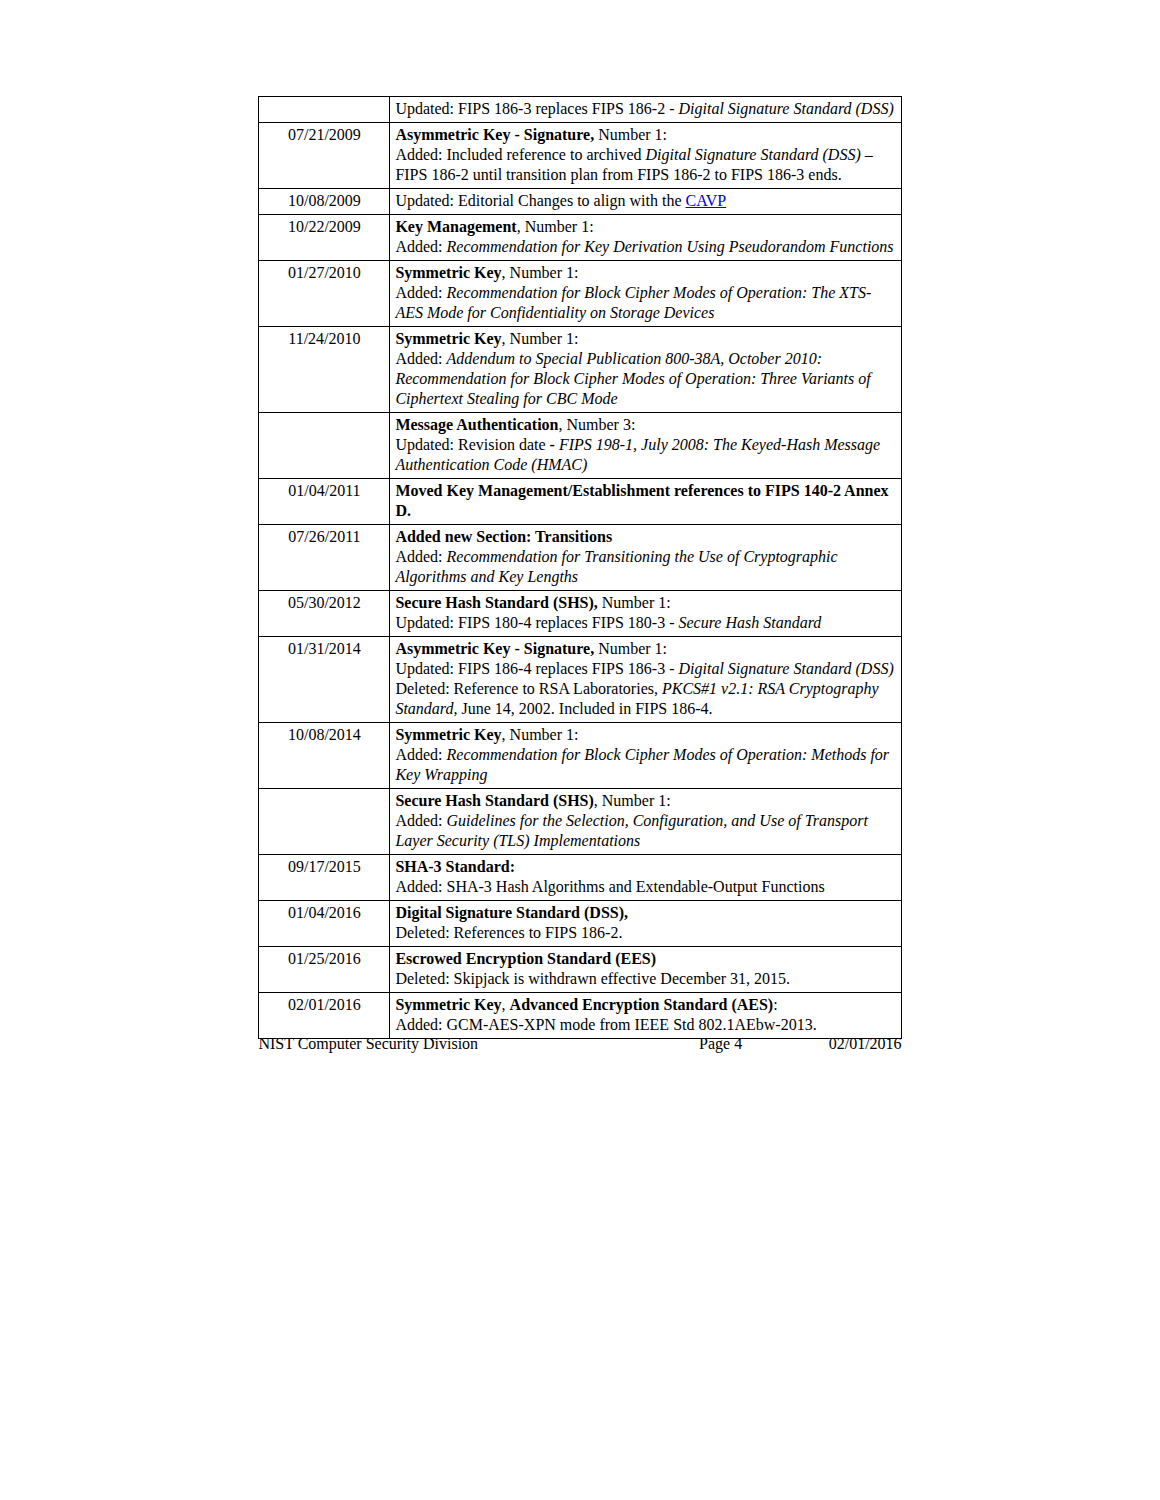| | Updated: FIPS 186-3 replaces FIPS 186-2 - Digital Signature Standard (DSS) |
| 07/21/2009 | Asymmetric Key - Signature, Number 1: Added: Included reference to archived Digital Signature Standard (DSS) – FIPS 186-2 until transition plan from FIPS 186-2 to FIPS 186-3 ends. |
| 10/08/2009 | Updated: Editorial Changes to align with the CAVP |
| 10/22/2009 | Key Management , Number 1: Added: Recommendation for Key Derivation Using Pseudorandom Functions |
| 01/27/2010 | Symmetric Key , Number 1: Added: Recommendation for Block Cipher Modes of Operation: The XTS-AES Mode for Confidentiality on Storage Devices |
| 11/24/2010 | Symmetric Key , Number 1: Added: Addendum to Special Publication 800-38A, October 2010: Recommendation for Block Cipher Modes of Operation: Three Variants of Ciphertext Stealing for CBC Mode |
| | Message Authentication , Number 3: Updated: Revision date - FIPS 198-1, July 2008: The Keyed-Hash Message Authentication Code (HMAC) |
| 01/04/2011 | Moved Key Management/Establishment references to FIPS 140-2 Annex D. |
| 07/26/2011 | Added new Section: Transitions Added: Recommendation for Transitioning the Use of Cryptographic Algorithms and Key Lengths |
| 05/30/2012 | Secure Hash Standard (SHS), Number 1: Updated: FIPS 180-4 replaces FIPS 180-3 - Secure Hash Standard |
| 01/31/2014 | Asymmetric Key - Signature, Number 1: Updated: FIPS 186-4 replaces FIPS 186-3 - Digital Signature Standard (DSS) Deleted: Reference to RSA Laboratories, PKCS#1 v2.1: RSA Cryptography Standard , June 14, 2002. Included in FIPS 186-4. |
| 10/08/2014 | Symmetric Key , Number 1: Added: Recommendation for Block Cipher Modes of Operation: Methods for Key Wrapping |
| | Secure Hash Standard (SHS) , Number 1: Added: Guidelines for the Selection, Configuration, and Use of Transport Layer Security (TLS) Implementations |
| 09/17/2015 | SHA-3 Standard: Added: SHA-3 Hash Algorithms and Extendable-Output Functions |
| 01/04/2016 | Digital Signature Standard (DSS), Deleted: References to FIPS 186-2. |
| 01/25/2016 | Escrowed Encryption Standard (EES) Deleted: Skipjack is withdrawn effective December 31, 2015. |
| 02/01/2016 | Symmetric Key , Advanced Encryption Standard (AES) : Added: GCM-AES-XPN mode from IEEE Std 802.1AEbw-2013. |
| NIST Computer Security Division | Page 4 | 02/01/2016 |